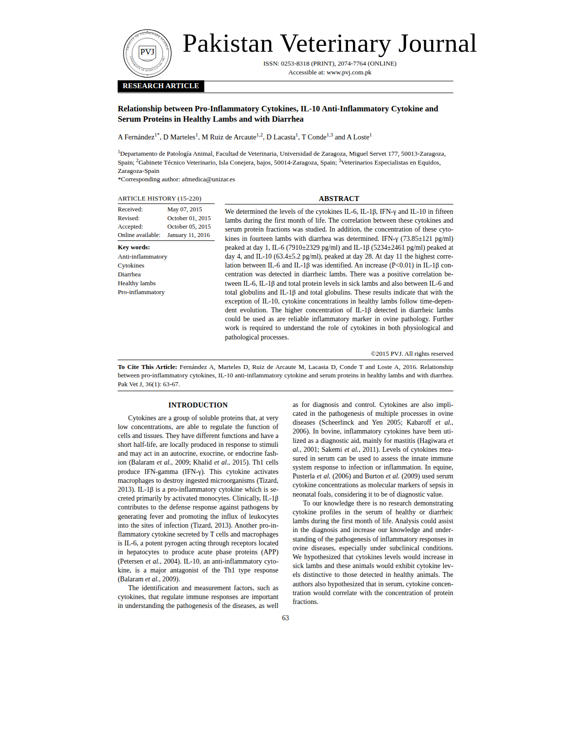FACULTY OF VETERINARY SCIENCE UNIVERSITY OF AGRICULTURE 1961 PVJ
Pakistan Veterinary Journal
ISSN: 0253-8318 (PRINT), 2074-7764 (ONLINE)
Accessible at: www.pvj.com.pk
RESEARCH ARTICLE
Relationship between Pro-Inflammatory Cytokines, IL-10 Anti-Inflammatory Cytokine and Serum Proteins in Healthy Lambs and with Diarrhea
A Fernández1*, D Marteles1, M Ruiz de Arcaute1,2, D Lacasta1, T Conde1,3 and A Loste1
1Departamento de Patología Animal, Facultad de Veterinaria, Universidad de Zaragoza, Miguel Servet 177, 50013-Zaragoza, Spain; 2Gabinete Técnico Veterinario, Isla Conejera, bajos, 50014-Zaragoza, Spain; 3Veterinarios Especialistas en Equidos, Zaragoza-Spain
*Corresponding author: afmedica@unizar.es
ARTICLE HISTORY (15-220)
| Received: | May 07, 2015 |
| Revised: | October 01, 2015 |
| Accepted: | October 05, 2015 |
| Online available: | January 11, 2016 |
Key words:
Anti-inflammatory
Cytokines
Diarrhea
Healthy lambs
Pro-inflammatory
ABSTRACT
We determined the levels of the cytokines IL-6, IL-1β, IFN-γ and IL-10 in fifteen lambs during the first month of life. The correlation between these cytokines and serum protein fractions was studied. In addition, the concentration of these cytokines in fourteen lambs with diarrhea was determined. IFN-γ (73.85±121 pg/ml) peaked at day 1, IL-6 (7910±2329 pg/ml) and IL-1β (5234±2461 pg/ml) peaked at day 4, and IL-10 (63.4±5.2 pg/ml), peaked at day 28. At day 11 the highest correlation between IL-6 and IL-1β was identified. An increase (P<0.01) in IL-1β concentration was detected in diarrheic lambs. There was a positive correlation between IL-6, IL-1β and total protein levels in sick lambs and also between IL-6 and total globulins and IL-1β and total globulins. These results indicate that with the exception of IL-10, cytokine concentrations in healthy lambs follow time-dependent evolution. The higher concentration of IL-1β detected in diarrheic lambs could be used as are reliable inflammatory marker in ovine pathology. Further work is required to understand the role of cytokines in both physiological and pathological processes.
©2015 PVJ. All rights reserved
To Cite This Article: Fernández A, Marteles D, Ruiz de Arcaute M, Lacasta D, Conde T and Loste A, 2016. Relationship between pro-inflammatory cytokines, IL-10 anti-inflammatory cytokine and serum proteins in healthy lambs and with diarrhea. Pak Vet J, 36(1): 63-67.
INTRODUCTION
Cytokines are a group of soluble proteins that, at very low concentrations, are able to regulate the function of cells and tissues. They have different functions and have a short half-life, are locally produced in response to stimuli and may act in an autocrine, exocrine, or endocrine fashion (Balaram et al., 2009; Khalid et al., 2015). Th1 cells produce IFN-gamma (IFN-γ). This cytokine activates macrophages to destroy ingested microorganisms (Tizard, 2013). IL-1β is a pro-inflammatory cytokine which is secreted primarily by activated monocytes. Clinically, IL-1β contributes to the defense response against pathogens by generating fever and promoting the influx of leukocytes into the sites of infection (Tizard, 2013). Another pro-inflammatory cytokine secreted by T cells and macrophages is IL-6, a potent pyrogen acting through receptors located in hepatocytes to produce acute phase proteins (APP) (Petersen et al., 2004). IL-10, an anti-inflammatory cytokine, is a major antagonist of the Th1 type response (Balaram et al., 2009).
The identification and measurement factors, such as cytokines, that regulate immune responses are important in understanding the pathogenesis of the diseases, as well as for diagnosis and control. Cytokines are also implicated in the pathogenesis of multiple processes in ovine diseases (Scheerlinck and Yen 2005; Kabaroff et al., 2006). In bovine, inflammatory cytokines have been utilized as a diagnostic aid, mainly for mastitis (Hagiwara et al., 2001; Sakemi et al., 2011). Levels of cytokines measured in serum can be used to assess the innate immune system response to infection or inflammation. In equine, Pusterla et al. (2006) and Burton et al. (2009) used serum cytokine concentrations as molecular markers of sepsis in neonatal foals, considering it to be of diagnostic value.
To our knowledge there is no research demonstrating cytokine profiles in the serum of healthy or diarrheic lambs during the first month of life. Analysis could assist in the diagnosis and increase our knowledge and understanding of the pathogenesis of inflammatory responses in ovine diseases, especially under subclinical conditions. We hypothesized that cytokines levels would increase in sick lambs and these animals would exhibit cytokine levels distinctive to those detected in healthy animals. The authors also hypothesized that in serum, cytokine concentration would correlate with the concentration of protein fractions.
63